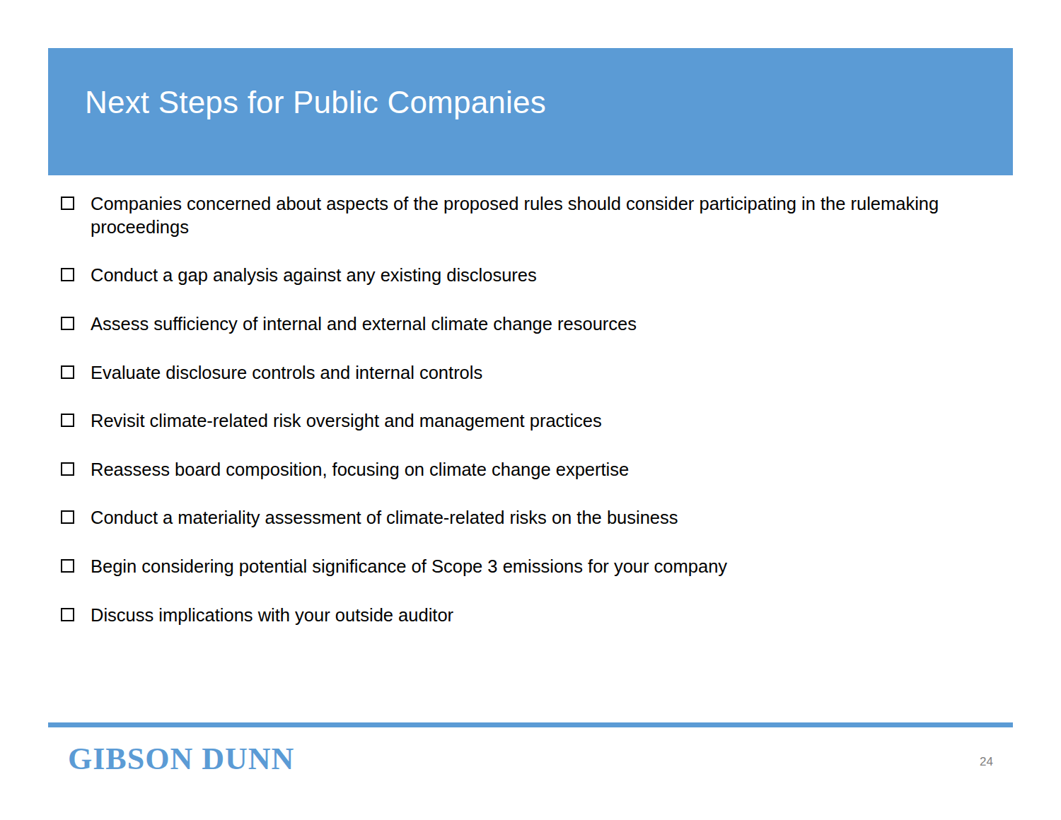Next Steps for Public Companies
Companies concerned about aspects of the proposed rules should consider participating in the rulemaking proceedings
Conduct a gap analysis against any existing disclosures
Assess sufficiency of internal and external climate change resources
Evaluate disclosure controls and internal controls
Revisit climate-related risk oversight and management practices
Reassess board composition, focusing on climate change expertise
Conduct a materiality assessment of climate-related risks on the business
Begin considering potential significance of Scope 3 emissions for your company
Discuss implications with your outside auditor
GIBSON DUNN
24